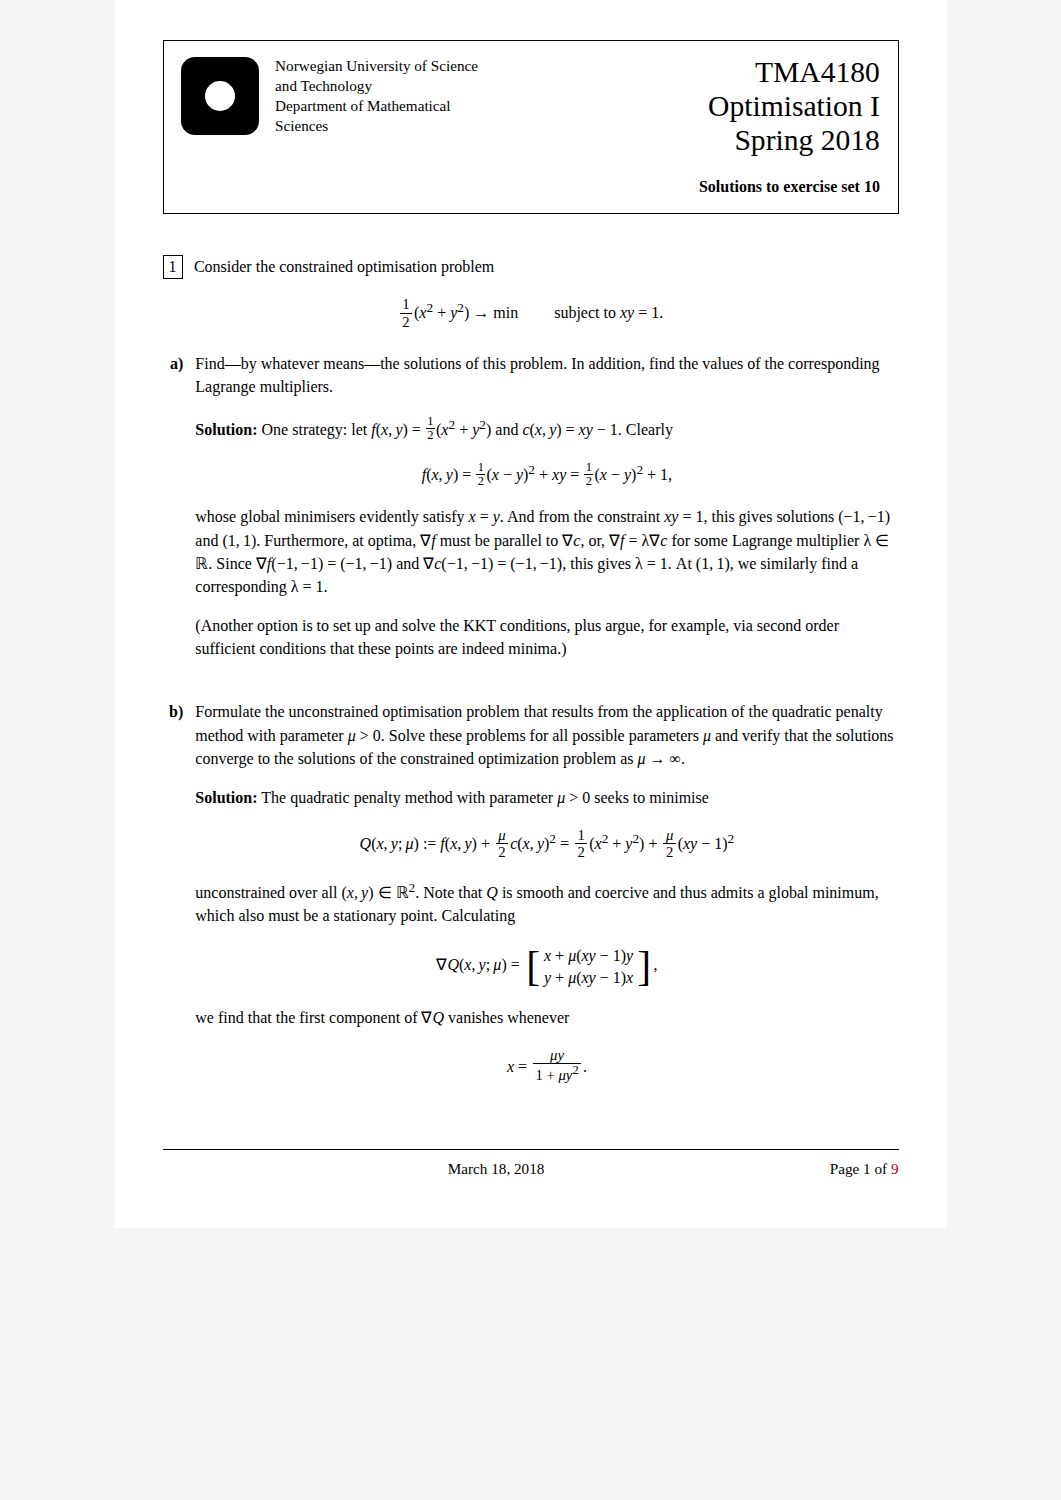Norwegian University of Science
and Technology
Department of Mathematical
Sciences
TMA4180
Optimisation I
Spring 2018
Solutions to exercise set 10
1 Consider the constrained optimisation problem
12(x2 + y2) → min subject to xy = 1.
a)
Find—by whatever means—the solutions of this problem. In addition, find the values of the corresponding Lagrange multipliers.
Solution: One strategy: let f(x, y) = 12(x2 + y2) and c(x, y) = xy − 1. Clearly
f(x, y) = 12(x − y)2 + xy = 12(x − y)2 + 1,
whose global minimisers evidently satisfy x = y. And from the constraint xy = 1, this gives solutions (−1, −1) and (1, 1). Furthermore, at optima, ∇f must be parallel to ∇c, or, ∇f = λ∇c for some Lagrange multiplier λ ∈ ℝ. Since ∇f(−1, −1) = (−1, −1) and ∇c(−1, −1) = (−1, −1), this gives λ = 1. At (1, 1), we similarly find a corresponding λ = 1.
(Another option is to set up and solve the KKT conditions, plus argue, for example, via second order sufficient conditions that these points are indeed minima.)
b)
Formulate the unconstrained optimisation problem that results from the application of the quadratic penalty method with parameter μ > 0. Solve these problems for all possible parameters μ and verify that the solutions converge to the solutions of the constrained optimization problem as μ → ∞.
Solution: The quadratic penalty method with parameter μ > 0 seeks to minimise
Q(x, y; μ) := f(x, y) + μ 2 c(x, y)2 = 12(x2 + y2) + μ 2(xy − 1)2
unconstrained over all (x, y) ∈ ℝ2. Note that Q is smooth and coercive and thus admits a global minimum, which also must be a stationary point. Calculating
∇Q(x, y; μ) = [ x + μ(xy − 1)y
y + μ(xy − 1)x ] ,
we find that the first component of ∇Q vanishes whenever
x = μy 1 + μy2.
March 18, 2018 Page 1 of 9